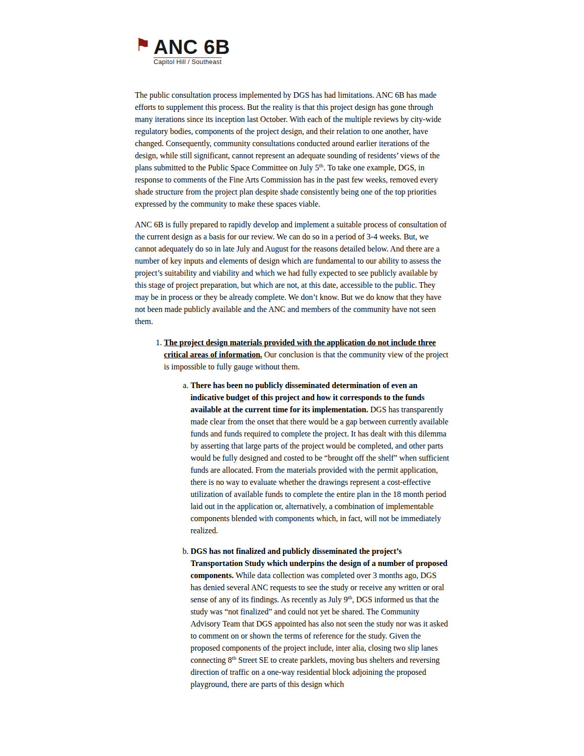⚑ANC 6B
Capitol Hill / Southeast
The public consultation process implemented by DGS has had limitations. ANC 6B has made efforts to supplement this process. But the reality is that this project design has gone through many iterations since its inception last October. With each of the multiple reviews by city-wide regulatory bodies, components of the project design, and their relation to one another, have changed. Consequently, community consultations conducted around earlier iterations of the design, while still significant, cannot represent an adequate sounding of residents’ views of the plans submitted to the Public Space Committee on July 5th. To take one example, DGS, in response to comments of the Fine Arts Commission has in the past few weeks, removed every shade structure from the project plan despite shade consistently being one of the top priorities expressed by the community to make these spaces viable.
ANC 6B is fully prepared to rapidly develop and implement a suitable process of consultation of the current design as a basis for our review. We can do so in a period of 3-4 weeks. But, we cannot adequately do so in late July and August for the reasons detailed below. And there are a number of key inputs and elements of design which are fundamental to our ability to assess the project’s suitability and viability and which we had fully expected to see publicly available by this stage of project preparation, but which are not, at this date, accessible to the public. They may be in process or they be already complete. We don’t know. But we do know that they have not been made publicly available and the ANC and members of the community have not seen them.
The project design materials provided with the application do not include three critical areas of information. Our conclusion is that the community view of the project is impossible to fully gauge without them.
There has been no publicly disseminated determination of even an indicative budget of this project and how it corresponds to the funds available at the current time for its implementation. DGS has transparently made clear from the onset that there would be a gap between currently available funds and funds required to complete the project. It has dealt with this dilemma by asserting that large parts of the project would be completed, and other parts would be fully designed and costed to be “brought off the shelf” when sufficient funds are allocated. From the materials provided with the permit application, there is no way to evaluate whether the drawings represent a cost-effective utilization of available funds to complete the entire plan in the 18 month period laid out in the application or, alternatively, a combination of implementable components blended with components which, in fact, will not be immediately realized.
DGS has not finalized and publicly disseminated the project’s Transportation Study which underpins the design of a number of proposed components. While data collection was completed over 3 months ago, DGS has denied several ANC requests to see the study or receive any written or oral sense of any of its findings. As recently as July 9th, DGS informed us that the study was “not finalized” and could not yet be shared. The Community Advisory Team that DGS appointed has also not seen the study nor was it asked to comment on or shown the terms of reference for the study. Given the proposed components of the project include, inter alia, closing two slip lanes connecting 8th Street SE to create parklets, moving bus shelters and reversing direction of traffic on a one-way residential block adjoining the proposed playground, there are parts of this design which